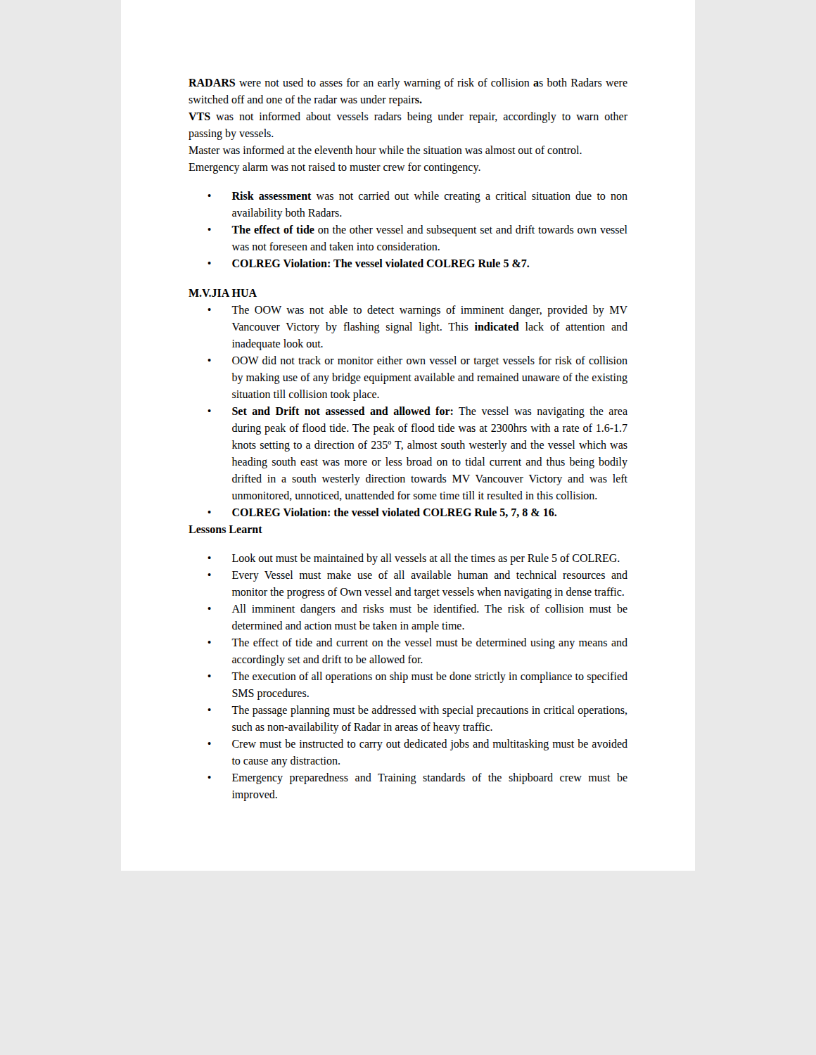RADARS were not used to asses for an early warning of risk of collision as both Radars were switched off and one of the radar was under repairs.
VTS was not informed about vessels radars being under repair, accordingly to warn other passing by vessels.
Master was informed at the eleventh hour while the situation was almost out of control.
Emergency alarm was not raised to muster crew for contingency.
Risk assessment was not carried out while creating a critical situation due to non availability both Radars.
The effect of tide on the other vessel and subsequent set and drift towards own vessel was not foreseen and taken into consideration.
COLREG Violation: The vessel violated COLREG Rule 5 &7.
M.V.JIA HUA
The OOW was not able to detect warnings of imminent danger, provided by MV Vancouver Victory by flashing signal light. This indicated lack of attention and inadequate look out.
OOW did not track or monitor either own vessel or target vessels for risk of collision by making use of any bridge equipment available and remained unaware of the existing situation till collision took place.
Set and Drift not assessed and allowed for: The vessel was navigating the area during peak of flood tide. The peak of flood tide was at 2300hrs with a rate of 1.6-1.7 knots setting to a direction of 235º T, almost south westerly and the vessel which was heading south east was more or less broad on to tidal current and thus being bodily drifted in a south westerly direction towards MV Vancouver Victory and was left unmonitored, unnoticed, unattended for some time till it resulted in this collision.
COLREG Violation: the vessel violated COLREG Rule 5, 7, 8 & 16.
Lessons Learnt
Look out must be maintained by all vessels at all the times as per Rule 5 of COLREG.
Every Vessel must make use of all available human and technical resources and monitor the progress of Own vessel and target vessels when navigating in dense traffic.
All imminent dangers and risks must be identified. The risk of collision must be determined and action must be taken in ample time.
The effect of tide and current on the vessel must be determined using any means and accordingly set and drift to be allowed for.
The execution of all operations on ship must be done strictly in compliance to specified SMS procedures.
The passage planning must be addressed with special precautions in critical operations, such as non-availability of Radar in areas of heavy traffic.
Crew must be instructed to carry out dedicated jobs and multitasking must be avoided to cause any distraction.
Emergency preparedness and Training standards of the shipboard crew must be improved.